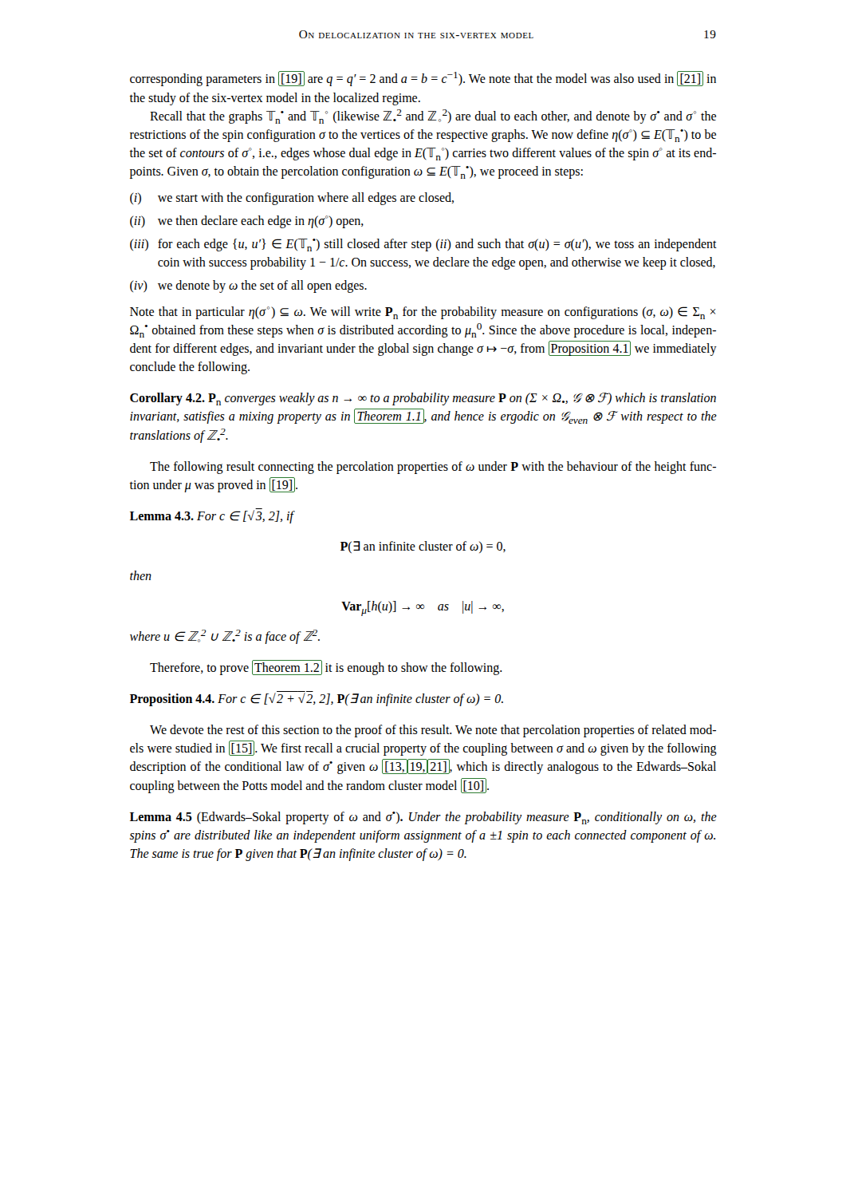On delocalization in the six-vertex model 19
corresponding parameters in [19] are q = q′ = 2 and a = b = c−1). We note that the model was also used in [21] in the study of the six-vertex model in the localized regime.
Recall that the graphs 𝕋n• and 𝕋n◦ (likewise ℤ•2 and ℤ◦2) are dual to each other, and denote by σ• and σ◦ the restrictions of the spin configuration σ to the vertices of the respective graphs. We now define η(σ◦) ⊆ E(𝕋n•) to be the set of contours of σ◦, i.e., edges whose dual edge in E(𝕋n◦) carries two different values of the spin σ◦ at its endpoints. Given σ, to obtain the percolation configuration ω ⊆ E(𝕋n•), we proceed in steps:
(i) we start with the configuration where all edges are closed,
(ii) we then declare each edge in η(σ◦) open,
(iii) for each edge {u, u′} ∈ E(𝕋n•) still closed after step (ii) and such that σ(u) = σ(u′), we toss an independent coin with success probability 1 − 1/c. On success, we declare the edge open, and otherwise we keep it closed,
(iv) we denote by ω the set of all open edges.
Note that in particular η(σ◦) ⊆ ω. We will write Pn for the probability measure on configurations (σ, ω) ∈ Σn × Ωn• obtained from these steps when σ is distributed according to μn0. Since the above procedure is local, independent for different edges, and invariant under the global sign change σ ↦ −σ, from Proposition 4.1 we immediately conclude the following.
Corollary 4.2. Pn converges weakly as n → ∞ to a probability measure P on (Σ × Ω•, 𝒢 ⊗ ℱ) which is translation invariant, satisfies a mixing property as in Theorem 1.1, and hence is ergodic on 𝒢even ⊗ ℱ with respect to the translations of ℤ•2.
The following result connecting the percolation properties of ω under P with the behaviour of the height function under μ was proved in [19].
Lemma 4.3. For c ∈ [√3, 2], if
P(∃ an infinite cluster of ω) = 0,
then
Varμ[h(u)] → ∞ as |u| → ∞,
where u ∈ ℤ◦2 ∪ ℤ•2 is a face of ℤ2.
Therefore, to prove Theorem 1.2 it is enough to show the following.
Proposition 4.4. For c ∈ [√2 + √2, 2], P(∃ an infinite cluster of ω) = 0.
We devote the rest of this section to the proof of this result. We note that percolation properties of related models were studied in [15]. We first recall a crucial property of the coupling between σ and ω given by the following description of the conditional law of σ• given ω [13, 19, 21], which is directly analogous to the Edwards–Sokal coupling between the Potts model and the random cluster model [10].
Lemma 4.5 (Edwards–Sokal property of ω and σ•). Under the probability measure Pn, conditionally on ω, the spins σ• are distributed like an independent uniform assignment of a ±1 spin to each connected component of ω. The same is true for P given that P(∃ an infinite cluster of ω) = 0.